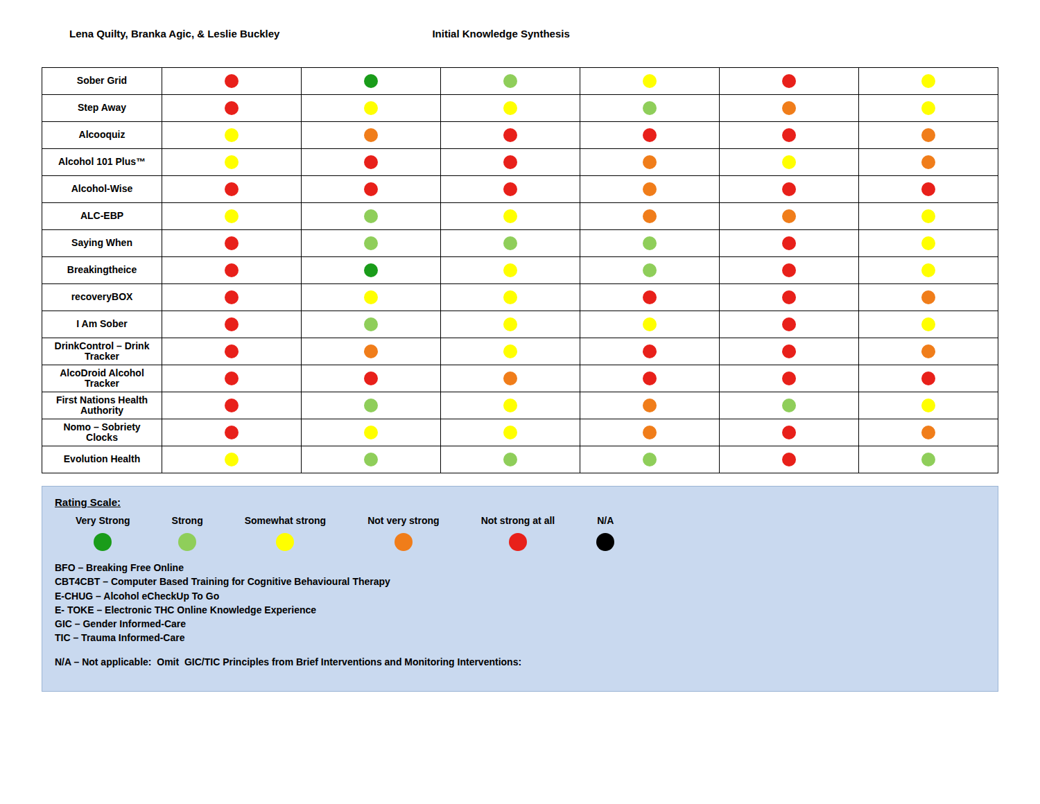Lena Quilty, Branka Agic, & Leslie Buckley Initial Knowledge Synthesis
| Sober Grid | | | | | | |
| Step Away | | | | | | |
| Alcooquiz | | | | | | |
| Alcohol 101 Plus™ | | | | | | |
| Alcohol-Wise | | | | | | |
| ALC-EBP | | | | | | |
| Saying When | | | | | | |
| Breakingtheice | | | | | | |
| recoveryBOX | | | | | | |
| I Am Sober | | | | | | |
| DrinkControl – Drink Tracker | | | | | | |
| AlcoDroid Alcohol Tracker | | | | | | |
| First Nations Health Authority | | | | | | |
| Nomo – Sobriety Clocks | | | | | | |
| Evolution Health | | | | | | |
Rating Scale:
Very Strong
Strong
Somewhat strong
Not very strong
Not strong at all
N/A
BFO – Breaking Free Online
CBT4CBT – Computer Based Training for Cognitive Behavioural Therapy
E-CHUG – Alcohol eCheckUp To Go
E- TOKE – Electronic THC Online Knowledge Experience
GIC – Gender Informed-Care
TIC – Trauma Informed-Care
N/A – Not applicable: Omit GIC/TIC Principles from Brief Interventions and Monitoring Interventions: